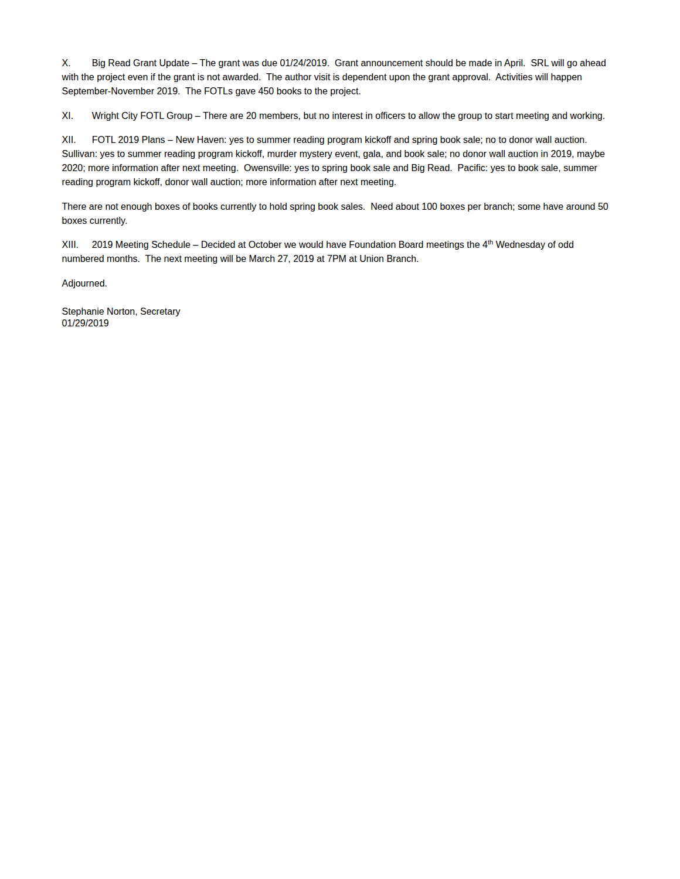X. Big Read Grant Update – The grant was due 01/24/2019. Grant announcement should be made in April. SRL will go ahead with the project even if the grant is not awarded. The author visit is dependent upon the grant approval. Activities will happen September-November 2019. The FOTLs gave 450 books to the project.
XI. Wright City FOTL Group – There are 20 members, but no interest in officers to allow the group to start meeting and working.
XII. FOTL 2019 Plans – New Haven: yes to summer reading program kickoff and spring book sale; no to donor wall auction. Sullivan: yes to summer reading program kickoff, murder mystery event, gala, and book sale; no donor wall auction in 2019, maybe 2020; more information after next meeting. Owensville: yes to spring book sale and Big Read. Pacific: yes to book sale, summer reading program kickoff, donor wall auction; more information after next meeting.
There are not enough boxes of books currently to hold spring book sales. Need about 100 boxes per branch; some have around 50 boxes currently.
XIII. 2019 Meeting Schedule – Decided at October we would have Foundation Board meetings the 4th Wednesday of odd numbered months. The next meeting will be March 27, 2019 at 7PM at Union Branch.
Adjourned.
Stephanie Norton, Secretary
01/29/2019